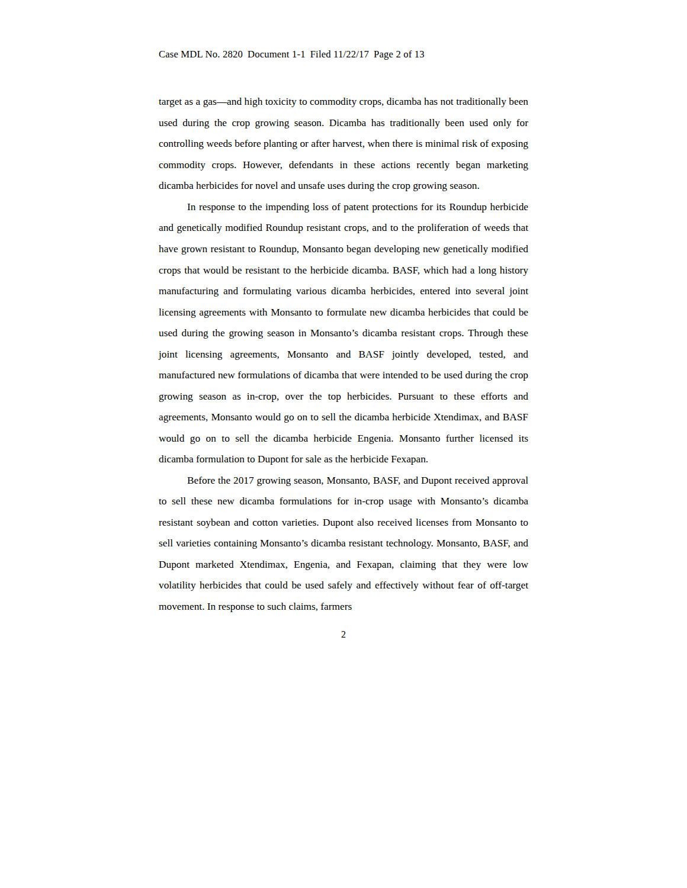Case MDL No. 2820 Document 1-1 Filed 11/22/17 Page 2 of 13
target as a gas—and high toxicity to commodity crops, dicamba has not traditionally been used during the crop growing season. Dicamba has traditionally been used only for controlling weeds before planting or after harvest, when there is minimal risk of exposing commodity crops. However, defendants in these actions recently began marketing dicamba herbicides for novel and unsafe uses during the crop growing season.
In response to the impending loss of patent protections for its Roundup herbicide and genetically modified Roundup resistant crops, and to the proliferation of weeds that have grown resistant to Roundup, Monsanto began developing new genetically modified crops that would be resistant to the herbicide dicamba. BASF, which had a long history manufacturing and formulating various dicamba herbicides, entered into several joint licensing agreements with Monsanto to formulate new dicamba herbicides that could be used during the growing season in Monsanto’s dicamba resistant crops. Through these joint licensing agreements, Monsanto and BASF jointly developed, tested, and manufactured new formulations of dicamba that were intended to be used during the crop growing season as in-crop, over the top herbicides. Pursuant to these efforts and agreements, Monsanto would go on to sell the dicamba herbicide Xtendimax, and BASF would go on to sell the dicamba herbicide Engenia. Monsanto further licensed its dicamba formulation to Dupont for sale as the herbicide Fexapan.
Before the 2017 growing season, Monsanto, BASF, and Dupont received approval to sell these new dicamba formulations for in-crop usage with Monsanto’s dicamba resistant soybean and cotton varieties. Dupont also received licenses from Monsanto to sell varieties containing Monsanto’s dicamba resistant technology. Monsanto, BASF, and Dupont marketed Xtendimax, Engenia, and Fexapan, claiming that they were low volatility herbicides that could be used safely and effectively without fear of off-target movement. In response to such claims, farmers
2